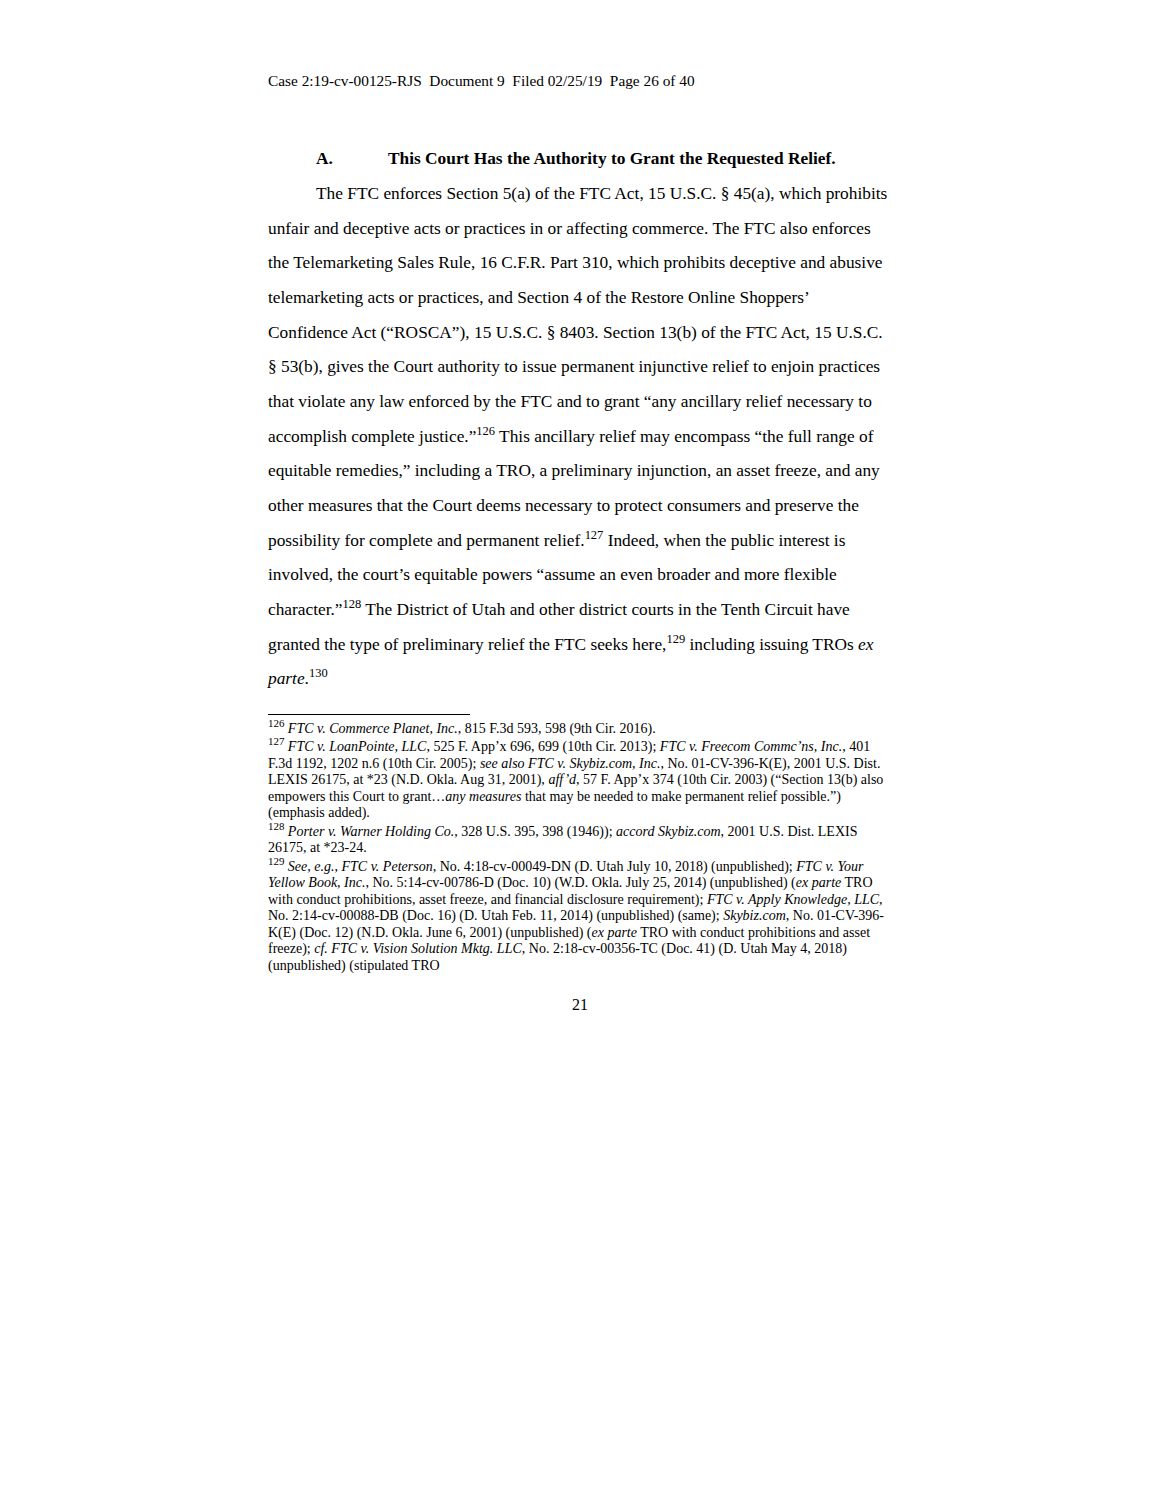Case 2:19-cv-00125-RJS Document 9 Filed 02/25/19 Page 26 of 40
A. This Court Has the Authority to Grant the Requested Relief.
The FTC enforces Section 5(a) of the FTC Act, 15 U.S.C. § 45(a), which prohibits unfair and deceptive acts or practices in or affecting commerce. The FTC also enforces the Telemarketing Sales Rule, 16 C.F.R. Part 310, which prohibits deceptive and abusive telemarketing acts or practices, and Section 4 of the Restore Online Shoppers’ Confidence Act (“ROSCA”), 15 U.S.C. § 8403. Section 13(b) of the FTC Act, 15 U.S.C. § 53(b), gives the Court authority to issue permanent injunctive relief to enjoin practices that violate any law enforced by the FTC and to grant “any ancillary relief necessary to accomplish complete justice.”126 This ancillary relief may encompass “the full range of equitable remedies,” including a TRO, a preliminary injunction, an asset freeze, and any other measures that the Court deems necessary to protect consumers and preserve the possibility for complete and permanent relief.127 Indeed, when the public interest is involved, the court’s equitable powers “assume an even broader and more flexible character.”128 The District of Utah and other district courts in the Tenth Circuit have granted the type of preliminary relief the FTC seeks here,129 including issuing TROs ex parte.130
126 FTC v. Commerce Planet, Inc., 815 F.3d 593, 598 (9th Cir. 2016).
127 FTC v. LoanPointe, LLC, 525 F. App’x 696, 699 (10th Cir. 2013); FTC v. Freecom Commc’ns, Inc., 401 F.3d 1192, 1202 n.6 (10th Cir. 2005); see also FTC v. Skybiz.com, Inc., No. 01-CV-396-K(E), 2001 U.S. Dist. LEXIS 26175, at *23 (N.D. Okla. Aug 31, 2001), aff’d, 57 F. App’x 374 (10th Cir. 2003) (“Section 13(b) also empowers this Court to grant…any measures that may be needed to make permanent relief possible.”) (emphasis added).
128 Porter v. Warner Holding Co., 328 U.S. 395, 398 (1946)); accord Skybiz.com, 2001 U.S. Dist. LEXIS 26175, at *23-24.
129 See, e.g., FTC v. Peterson, No. 4:18-cv-00049-DN (D. Utah July 10, 2018) (unpublished); FTC v. Your Yellow Book, Inc., No. 5:14-cv-00786-D (Doc. 10) (W.D. Okla. July 25, 2014) (unpublished) (ex parte TRO with conduct prohibitions, asset freeze, and financial disclosure requirement); FTC v. Apply Knowledge, LLC, No. 2:14-cv-00088-DB (Doc. 16) (D. Utah Feb. 11, 2014) (unpublished) (same); Skybiz.com, No. 01-CV-396-K(E) (Doc. 12) (N.D. Okla. June 6, 2001) (unpublished) (ex parte TRO with conduct prohibitions and asset freeze); cf. FTC v. Vision Solution Mktg. LLC, No. 2:18-cv-00356-TC (Doc. 41) (D. Utah May 4, 2018) (unpublished) (stipulated TRO
21